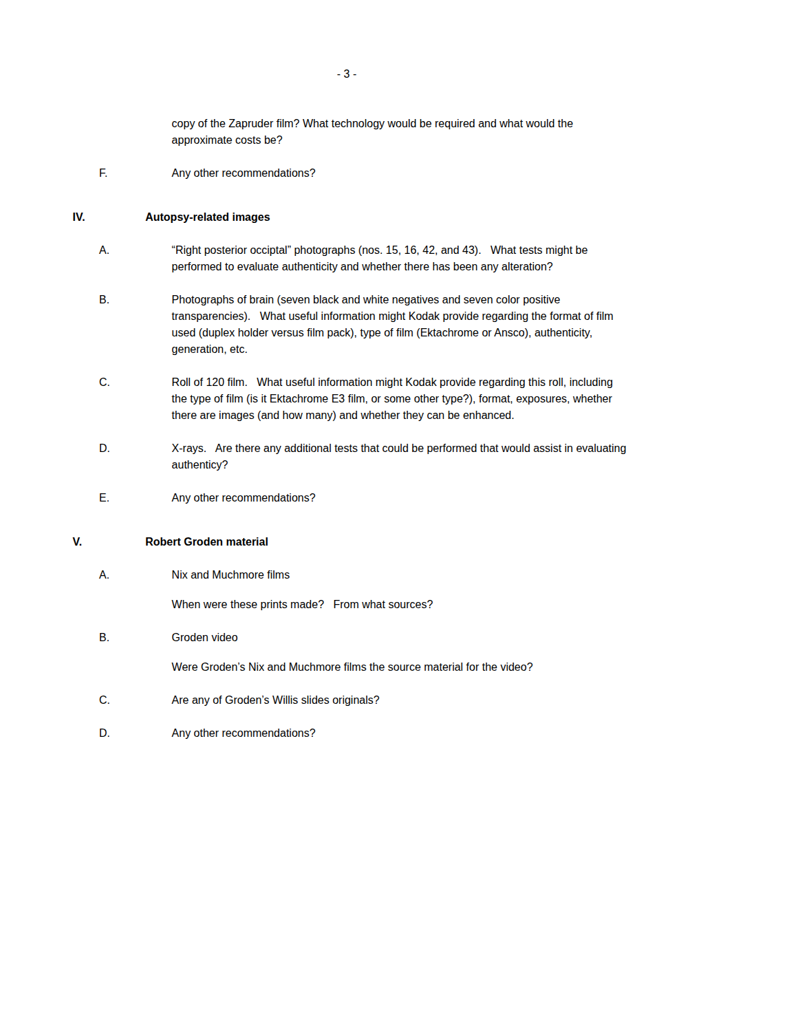- 3 -
copy of the Zapruder film? What technology would be required and what would the approximate costs be?
F.
Any other recommendations?
IV.
Autopsy-related images
A.
“Right posterior occiptal” photographs (nos. 15, 16, 42, and 43). What tests might be performed to evaluate authenticity and whether there has been any alteration?
B.
Photographs of brain (seven black and white negatives and seven color positive transparencies). What useful information might Kodak provide regarding the format of film used (duplex holder versus film pack), type of film (Ektachrome or Ansco), authenticity, generation, etc.
C.
Roll of 120 film. What useful information might Kodak provide regarding this roll, including the type of film (is it Ektachrome E3 film, or some other type?), format, exposures, whether there are images (and how many) and whether they can be enhanced.
D.
X-rays. Are there any additional tests that could be performed that would assist in evaluating authenticy?
E.
Any other recommendations?
V.
Robert Groden material
A.
Nix and Muchmore films
When were these prints made? From what sources?
B.
Groden video
Were Groden’s Nix and Muchmore films the source material for the video?
C.
Are any of Groden’s Willis slides originals?
D.
Any other recommendations?